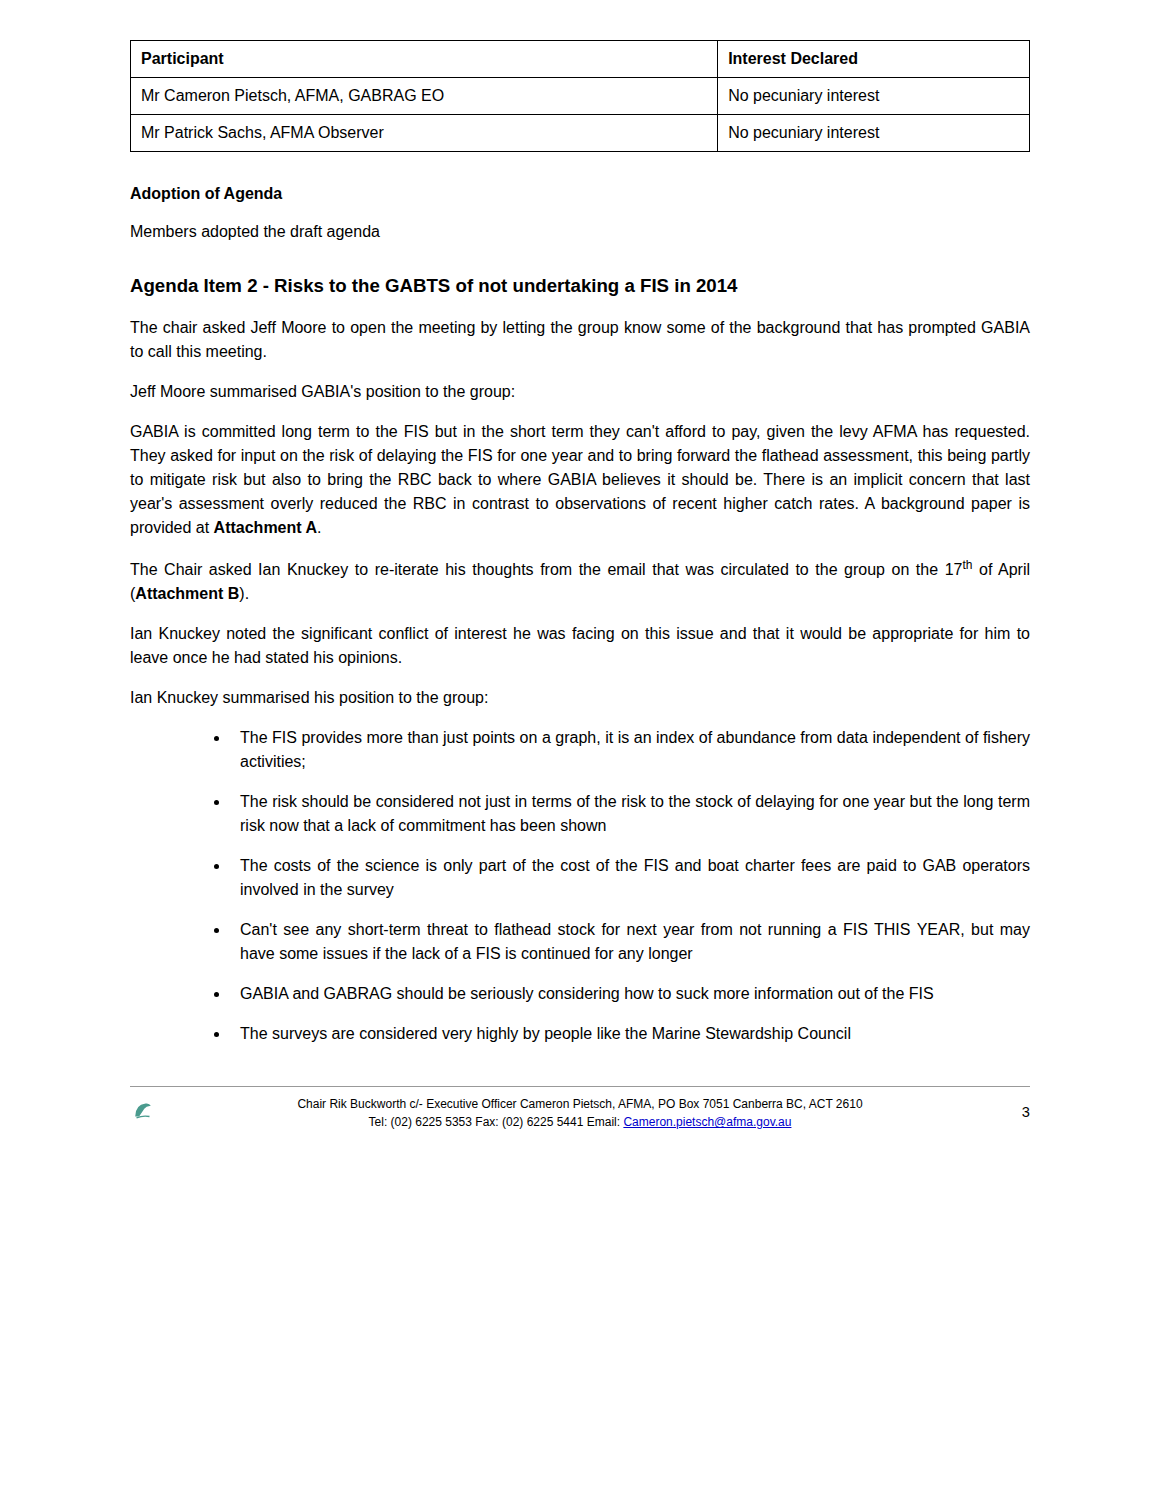| Participant | Interest Declared |
| --- | --- |
| Mr Cameron Pietsch, AFMA, GABRAG EO | No pecuniary interest |
| Mr Patrick Sachs, AFMA Observer | No pecuniary interest |
Adoption of Agenda
Members adopted the draft agenda
Agenda Item 2 - Risks to the GABTS of not undertaking a FIS in 2014
The chair asked Jeff Moore to open the meeting by letting the group know some of the background that has prompted GABIA to call this meeting.
Jeff Moore summarised GABIA's position to the group:
GABIA is committed long term to the FIS but in the short term they can't afford to pay, given the levy AFMA has requested. They asked for input on the risk of delaying the FIS for one year and to bring forward the flathead assessment, this being partly to mitigate risk but also to bring the RBC back to where GABIA believes it should be. There is an implicit concern that last year's assessment overly reduced the RBC in contrast to observations of recent higher catch rates. A background paper is provided at Attachment A.
The Chair asked Ian Knuckey to re-iterate his thoughts from the email that was circulated to the group on the 17th of April (Attachment B).
Ian Knuckey noted the significant conflict of interest he was facing on this issue and that it would be appropriate for him to leave once he had stated his opinions.
Ian Knuckey summarised his position to the group:
The FIS provides more than just points on a graph, it is an index of abundance from data independent of fishery activities;
The risk should be considered not just in terms of the risk to the stock of delaying for one year but the long term risk now that a lack of commitment has been shown
The costs of the science is only part of the cost of the FIS and boat charter fees are paid to GAB operators involved in the survey
Can't see any short-term threat to flathead stock for next year from not running a FIS THIS YEAR, but may have some issues if the lack of a FIS is continued for any longer
GABIA and GABRAG should be seriously considering how to suck more information out of the FIS
The surveys are considered very highly by people like the Marine Stewardship Council
Chair Rik Buckworth c/- Executive Officer Cameron Pietsch, AFMA, PO Box 7051 Canberra BC, ACT 2610
Tel: (02) 6225 5353 Fax: (02) 6225 5441 Email: Cameron.pietsch@afma.gov.au 3